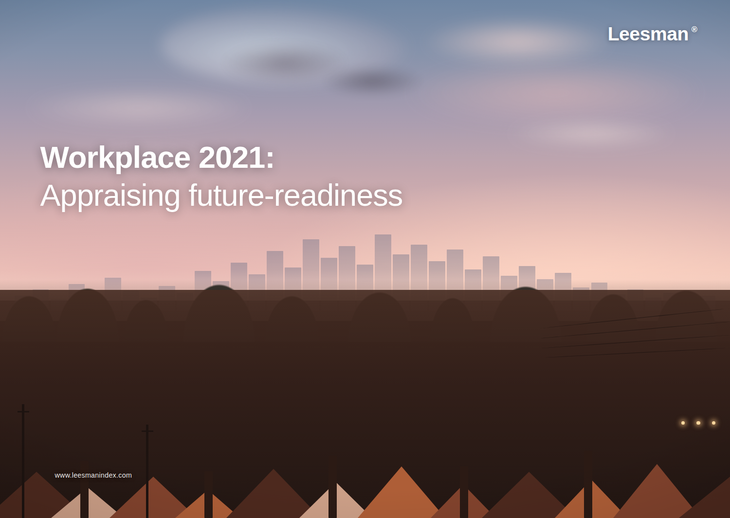Leesman®
Workplace 2021: Appraising future-readiness
www.leesmanindex.com